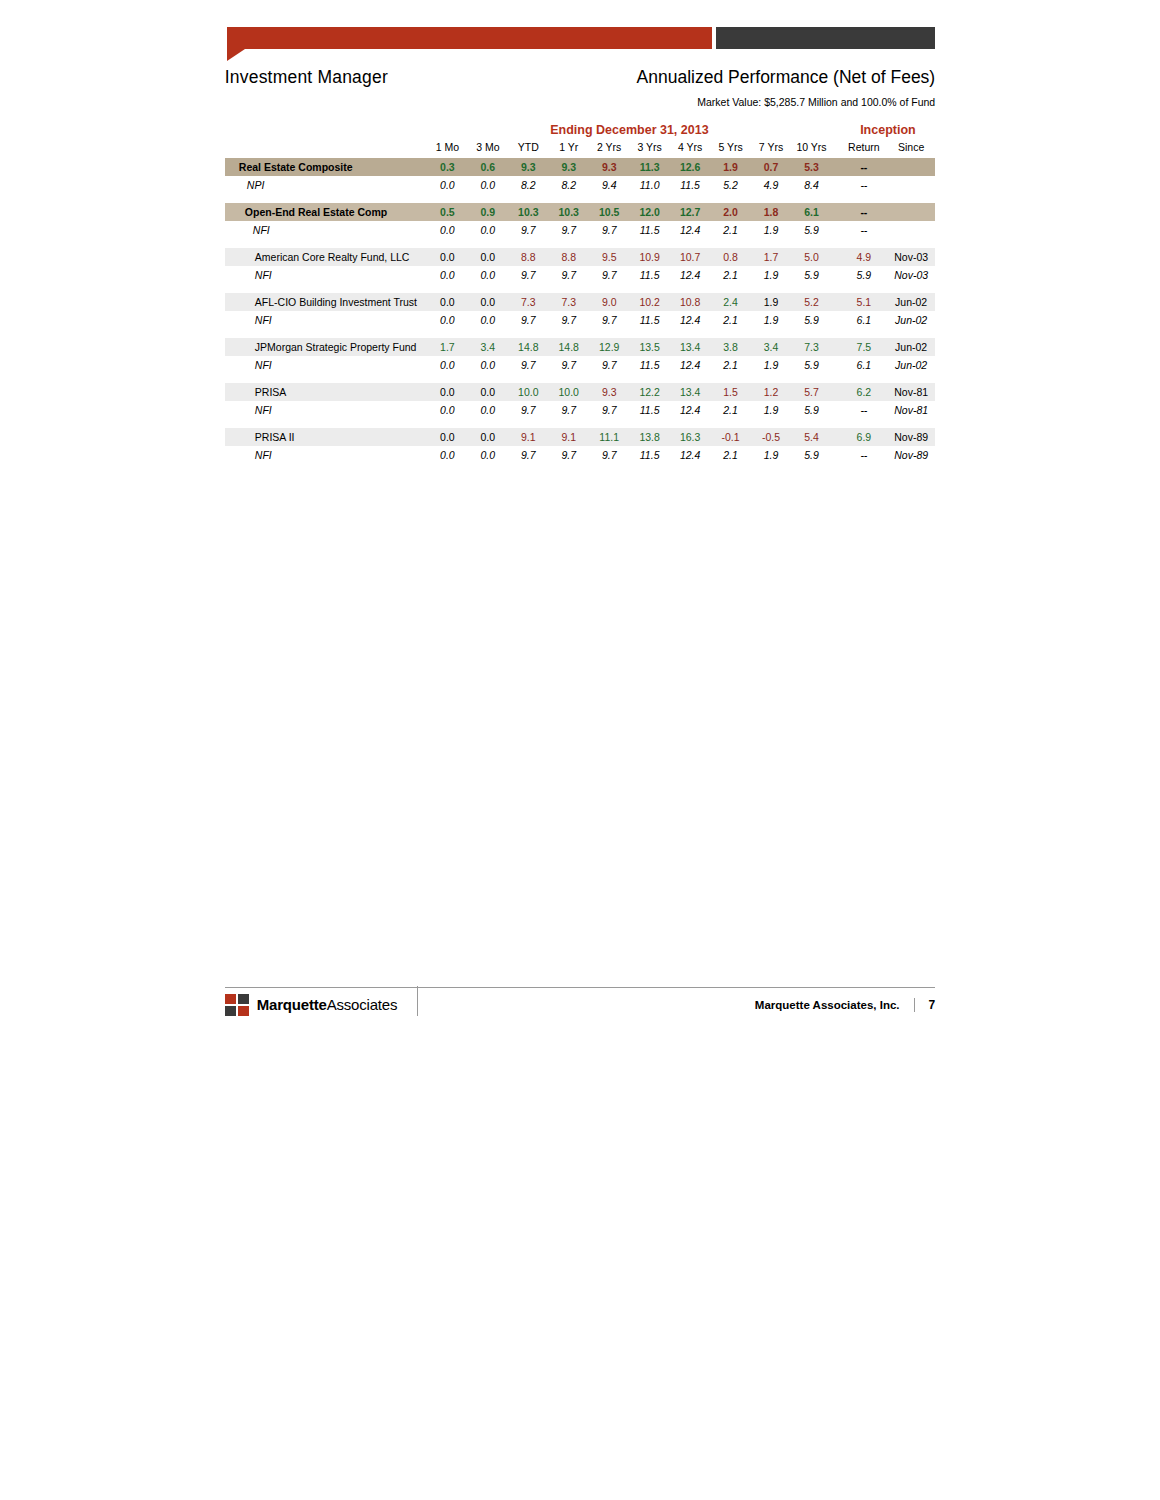Investment Manager
Annualized Performance (Net of Fees)
Market Value: $5,285.7 Million and 100.0% of Fund
| | Ending December 31, 2013 | | Inception |
| | 1 Mo | 3 Mo | YTD | 1 Yr | 2 Yrs | 3 Yrs | 4 Yrs | 5 Yrs | 7 Yrs | 10 Yrs | | Return | Since |
| Real Estate Composite | 0.3 | 0.6 | 9.3 | 9.3 | 9.3 | 11.3 | 12.6 | 1.9 | 0.7 | 5.3 | | -- | |
| NPI | 0.0 | 0.0 | 8.2 | 8.2 | 9.4 | 11.0 | 11.5 | 5.2 | 4.9 | 8.4 | | -- | |
| Open-End Real Estate Comp | 0.5 | 0.9 | 10.3 | 10.3 | 10.5 | 12.0 | 12.7 | 2.0 | 1.8 | 6.1 | | -- | |
| NFI | 0.0 | 0.0 | 9.7 | 9.7 | 9.7 | 11.5 | 12.4 | 2.1 | 1.9 | 5.9 | | -- | |
| American Core Realty Fund, LLC | 0.0 | 0.0 | 8.8 | 8.8 | 9.5 | 10.9 | 10.7 | 0.8 | 1.7 | 5.0 | | 4.9 | Nov-03 |
| NFI | 0.0 | 0.0 | 9.7 | 9.7 | 9.7 | 11.5 | 12.4 | 2.1 | 1.9 | 5.9 | | 5.9 | Nov-03 |
| AFL-CIO Building Investment Trust | 0.0 | 0.0 | 7.3 | 7.3 | 9.0 | 10.2 | 10.8 | 2.4 | 1.9 | 5.2 | | 5.1 | Jun-02 |
| NFI | 0.0 | 0.0 | 9.7 | 9.7 | 9.7 | 11.5 | 12.4 | 2.1 | 1.9 | 5.9 | | 6.1 | Jun-02 |
| JPMorgan Strategic Property Fund | 1.7 | 3.4 | 14.8 | 14.8 | 12.9 | 13.5 | 13.4 | 3.8 | 3.4 | 7.3 | | 7.5 | Jun-02 |
| NFI | 0.0 | 0.0 | 9.7 | 9.7 | 9.7 | 11.5 | 12.4 | 2.1 | 1.9 | 5.9 | | 6.1 | Jun-02 |
| PRISA | 0.0 | 0.0 | 10.0 | 10.0 | 9.3 | 12.2 | 13.4 | 1.5 | 1.2 | 5.7 | | 6.2 | Nov-81 |
| NFI | 0.0 | 0.0 | 9.7 | 9.7 | 9.7 | 11.5 | 12.4 | 2.1 | 1.9 | 5.9 | | -- | Nov-81 |
| PRISA II | 0.0 | 0.0 | 9.1 | 9.1 | 11.1 | 13.8 | 16.3 | -0.1 | -0.5 | 5.4 | | 6.9 | Nov-89 |
| NFI | 0.0 | 0.0 | 9.7 | 9.7 | 9.7 | 11.5 | 12.4 | 2.1 | 1.9 | 5.9 | | -- | Nov-89 |
MarquetteAssociates
Marquette Associates, Inc. 7